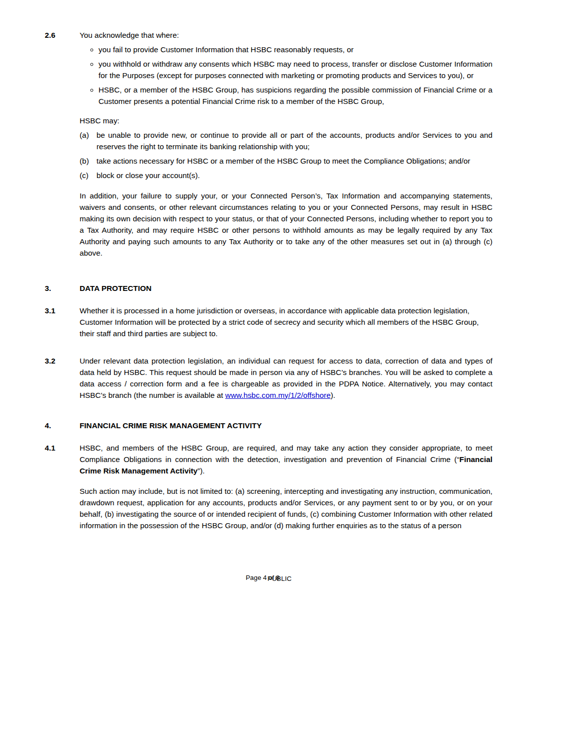2.6
You acknowledge that where:
you fail to provide Customer Information that HSBC reasonably requests, or
you withhold or withdraw any consents which HSBC may need to process, transfer or disclose Customer Information for the Purposes (except for purposes connected with marketing or promoting products and Services to you), or
HSBC, or a member of the HSBC Group, has suspicions regarding the possible commission of Financial Crime or a Customer presents a potential Financial Crime risk to a member of the HSBC Group,
HSBC may:
(a) be unable to provide new, or continue to provide all or part of the accounts, products and/or Services to you and reserves the right to terminate its banking relationship with you;
(b) take actions necessary for HSBC or a member of the HSBC Group to meet the Compliance Obligations; and/or
(c) block or close your account(s).
In addition, your failure to supply your, or your Connected Person’s, Tax Information and accompanying statements, waivers and consents, or other relevant circumstances relating to you or your Connected Persons, may result in HSBC making its own decision with respect to your status, or that of your Connected Persons, including whether to report you to a Tax Authority, and may require HSBC or other persons to withhold amounts as may be legally required by any Tax Authority and paying such amounts to any Tax Authority or to take any of the other measures set out in (a) through (c) above.
3.
DATA PROTECTION
3.1
Whether it is processed in a home jurisdiction or overseas, in accordance with applicable data protection legislation, Customer Information will be protected by a strict code of secrecy and security which all members of the HSBC Group, their staff and third parties are subject to.
3.2
Under relevant data protection legislation, an individual can request for access to data, correction of data and types of data held by HSBC. This request should be made in person via any of HSBC’s branches. You will be asked to complete a data access / correction form and a fee is chargeable as provided in the PDPA Notice. Alternatively, you may contact HSBC’s branch (the number is available at www.hsbc.com.my/1/2/offshore).
4.
FINANCIAL CRIME RISK MANAGEMENT ACTIVITY
4.1
HSBC, and members of the HSBC Group, are required, and may take any action they consider appropriate, to meet Compliance Obligations in connection with the detection, investigation and prevention of Financial Crime (“Financial Crime Risk Management Activity”).
Such action may include, but is not limited to: (a) screening, intercepting and investigating any instruction, communication, drawdown request, application for any accounts, products and/or Services, or any payment sent to or by you, or on your behalf, (b) investigating the source of or intended recipient of funds, (c) combining Customer Information with other related information in the possession of the HSBC Group, and/or (d) making further enquiries as to the status of a person
Page 4 of 8 PUBLIC